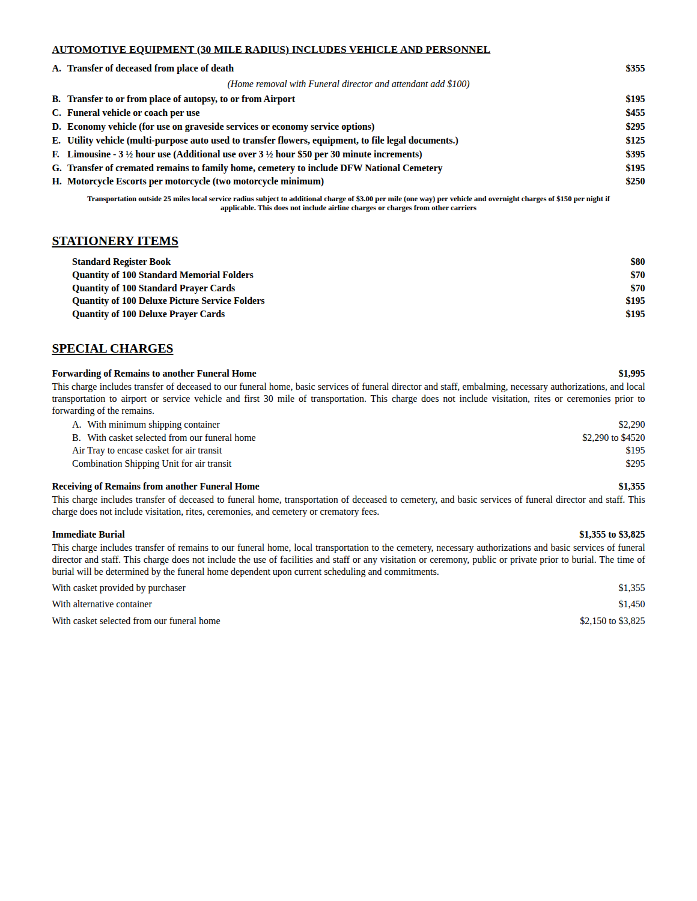AUTOMOTIVE EQUIPMENT (30 MILE RADIUS) INCLUDES VEHICLE AND PERSONNEL
A. Transfer of deceased from place of death $355
(Home removal with Funeral director and attendant add $100)
B. Transfer to or from place of autopsy, to or from Airport $195
C. Funeral vehicle or coach per use $455
D. Economy vehicle (for use on graveside services or economy service options) $295
E. Utility vehicle (multi-purpose auto used to transfer flowers, equipment, to file legal documents.) $125
F. Limousine - 3 ½ hour use (Additional use over 3 ½ hour $50 per 30 minute increments) $395
G. Transfer of cremated remains to family home, cemetery to include DFW National Cemetery $195
H. Motorcycle Escorts per motorcycle (two motorcycle minimum) $250
Transportation outside 25 miles local service radius subject to additional charge of $3.00 per mile (one way) per vehicle and overnight charges of $150 per night if applicable. This does not include airline charges or charges from other carriers
STATIONERY ITEMS
Standard Register Book $80
Quantity of 100 Standard Memorial Folders $70
Quantity of 100 Standard Prayer Cards $70
Quantity of 100 Deluxe Picture Service Folders $195
Quantity of 100 Deluxe Prayer Cards $195
SPECIAL CHARGES
Forwarding of Remains to another Funeral Home $1,995
This charge includes transfer of deceased to our funeral home, basic services of funeral director and staff, embalming, necessary authorizations, and local transportation to airport or service vehicle and first 30 mile of transportation. This charge does not include visitation, rites or ceremonies prior to forwarding of the remains.
A. With minimum shipping container $2,290
B. With casket selected from our funeral home $2,290 to $4520
Air Tray to encase casket for air transit $195
Combination Shipping Unit for air transit $295
Receiving of Remains from another Funeral Home $1,355
This charge includes transfer of deceased to funeral home, transportation of deceased to cemetery, and basic services of funeral director and staff. This charge does not include visitation, rites, ceremonies, and cemetery or crematory fees.
Immediate Burial $1,355 to $3,825
This charge includes transfer of remains to our funeral home, local transportation to the cemetery, necessary authorizations and basic services of funeral director and staff. This charge does not include the use of facilities and staff or any visitation or ceremony, public or private prior to burial. The time of burial will be determined by the funeral home dependent upon current scheduling and commitments.
With casket provided by purchaser $1,355
With alternative container $1,450
With casket selected from our funeral home $2,150 to $3,825